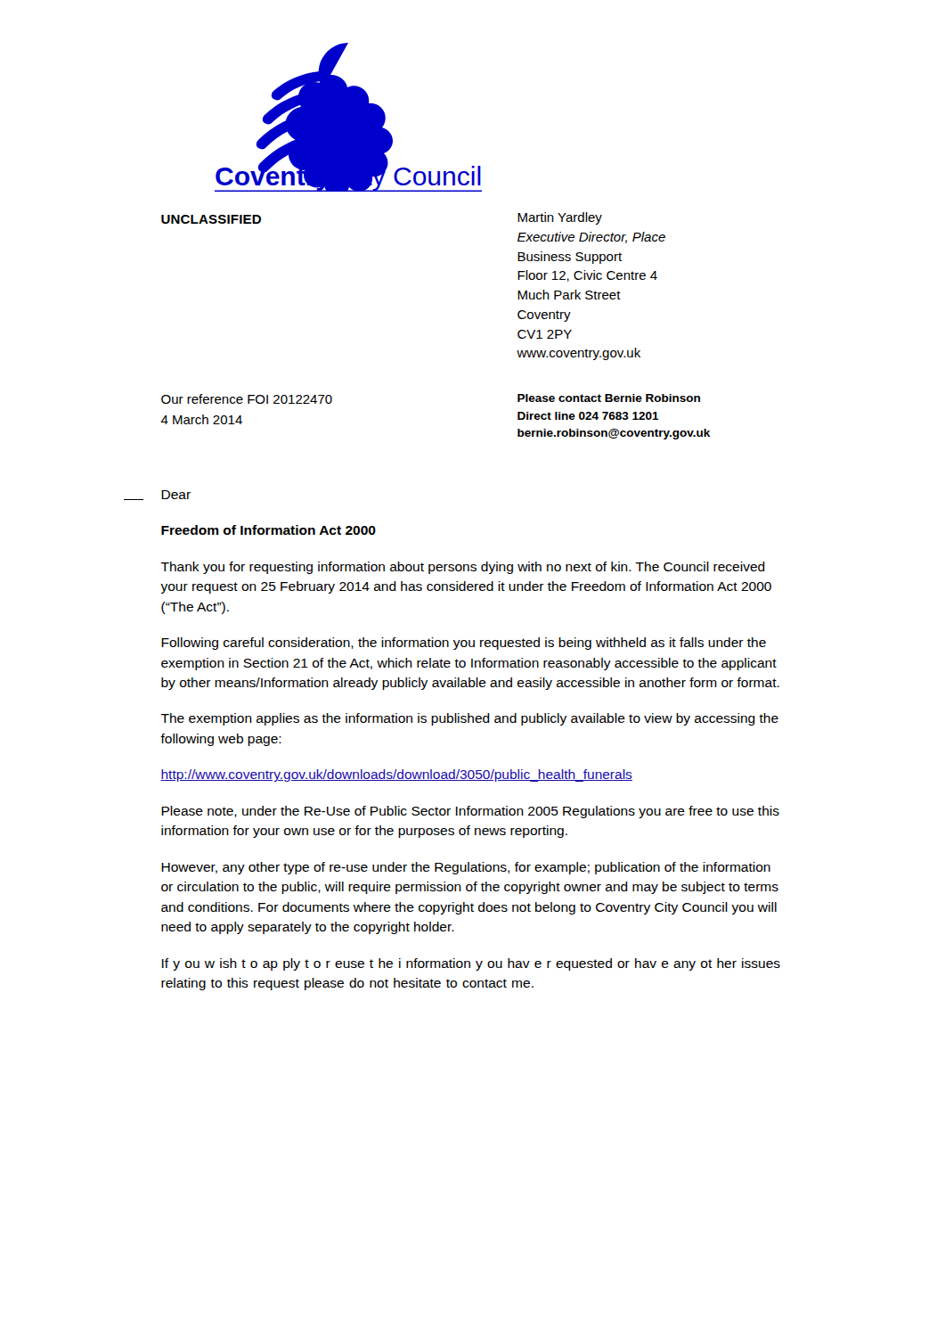Coventry City Council
UNCLASSIFIED
Martin Yardley
Executive Director, Place
Business Support
Floor 12, Civic Centre 4
Much Park Street
Coventry
CV1 2PY
www.coventry.gov.uk
Our reference FOI 20122470
4 March 2014
Please contact Bernie Robinson
Direct line 024 7683 1201
bernie.robinson@coventry.gov.uk
Dear
Freedom of Information Act 2000
Thank you for requesting information about persons dying with no next of kin. The Council received your request on 25 February 2014 and has considered it under the Freedom of Information Act 2000 (“The Act”).
Following careful consideration, the information you requested is being withheld as it falls under the exemption in Section 21 of the Act, which relate to Information reasonably accessible to the applicant by other means/Information already publicly available and easily accessible in another form or format.
The exemption applies as the information is published and publicly available to view by accessing the following web page:
http://www.coventry.gov.uk/downloads/download/3050/public_health_funerals
Please note, under the Re-Use of Public Sector Information 2005 Regulations you are free to use this information for your own use or for the purposes of news reporting.
However, any other type of re-use under the Regulations, for example; publication of the information or circulation to the public, will require permission of the copyright owner and may be subject to terms and conditions. For documents where the copyright does not belong to Coventry City Council you will need to apply separately to the copyright holder.
If y ou w ish t o ap ply t o r euse t he i nformation y ou hav e r equested or hav e any ot her issues relating to this request please do not hesitate to contact me.